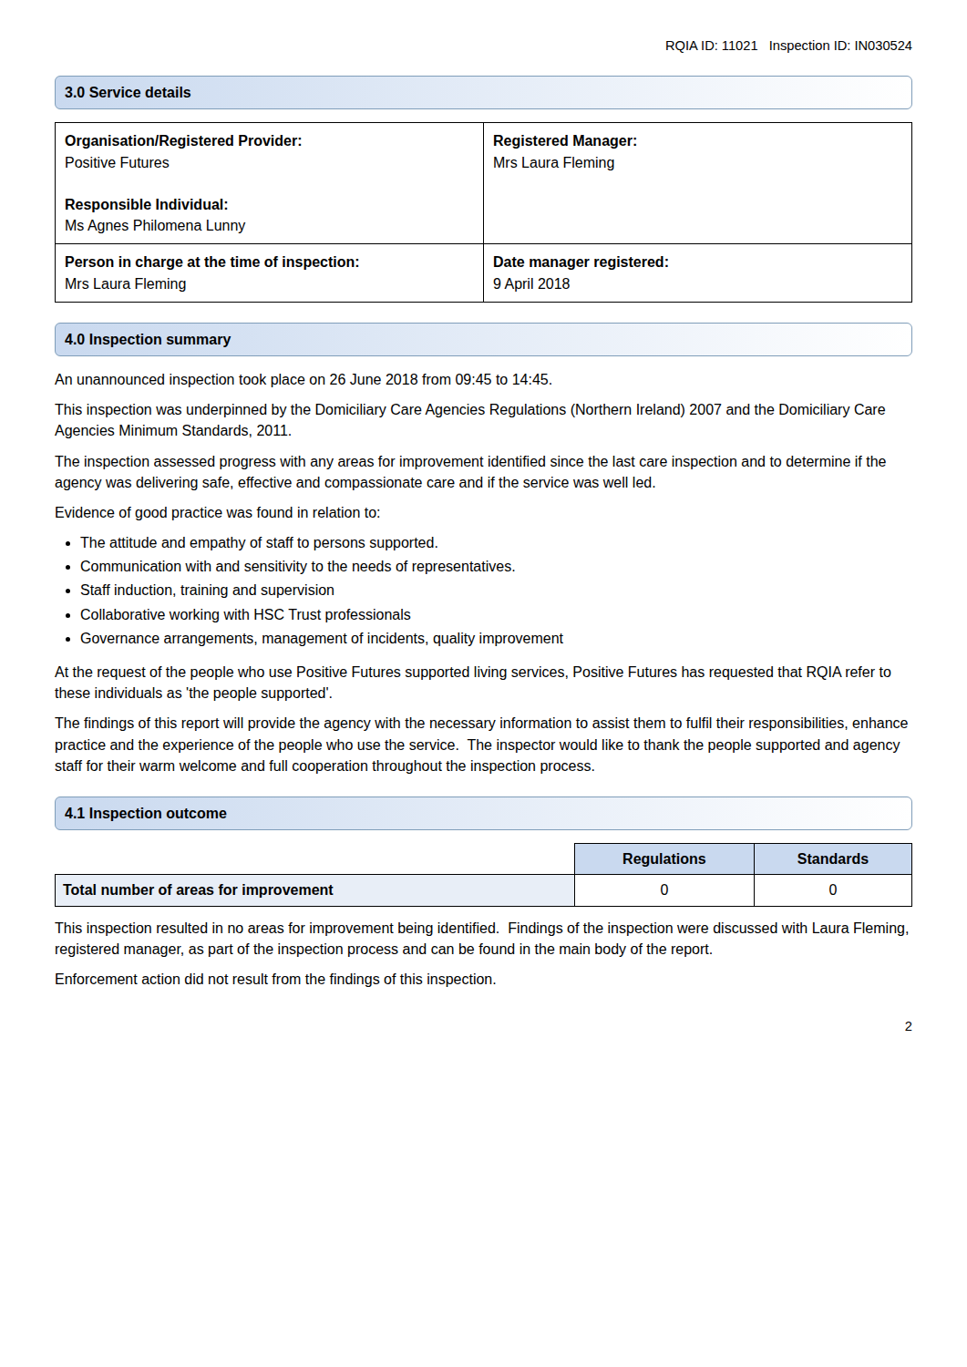RQIA ID: 11021 Inspection ID: IN030524
3.0 Service details
| Organisation/Registered Provider: Positive Futures Responsible Individual: Ms Agnes Philomena Lunny | Registered Manager: Mrs Laura Fleming |
| Person in charge at the time of inspection: Mrs Laura Fleming | Date manager registered: 9 April 2018 |
4.0 Inspection summary
An unannounced inspection took place on 26 June 2018 from 09:45 to 14:45.
This inspection was underpinned by the Domiciliary Care Agencies Regulations (Northern Ireland) 2007 and the Domiciliary Care Agencies Minimum Standards, 2011.
The inspection assessed progress with any areas for improvement identified since the last care inspection and to determine if the agency was delivering safe, effective and compassionate care and if the service was well led.
Evidence of good practice was found in relation to:
The attitude and empathy of staff to persons supported.
Communication with and sensitivity to the needs of representatives.
Staff induction, training and supervision
Collaborative working with HSC Trust professionals
Governance arrangements, management of incidents, quality improvement
At the request of the people who use Positive Futures supported living services, Positive Futures has requested that RQIA refer to these individuals as 'the people supported'.
The findings of this report will provide the agency with the necessary information to assist them to fulfil their responsibilities, enhance practice and the experience of the people who use the service. The inspector would like to thank the people supported and agency staff for their warm welcome and full cooperation throughout the inspection process.
4.1 Inspection outcome
| | Regulations | Standards |
| Total number of areas for improvement | 0 | 0 |
This inspection resulted in no areas for improvement being identified. Findings of the inspection were discussed with Laura Fleming, registered manager, as part of the inspection process and can be found in the main body of the report.
Enforcement action did not result from the findings of this inspection.
2